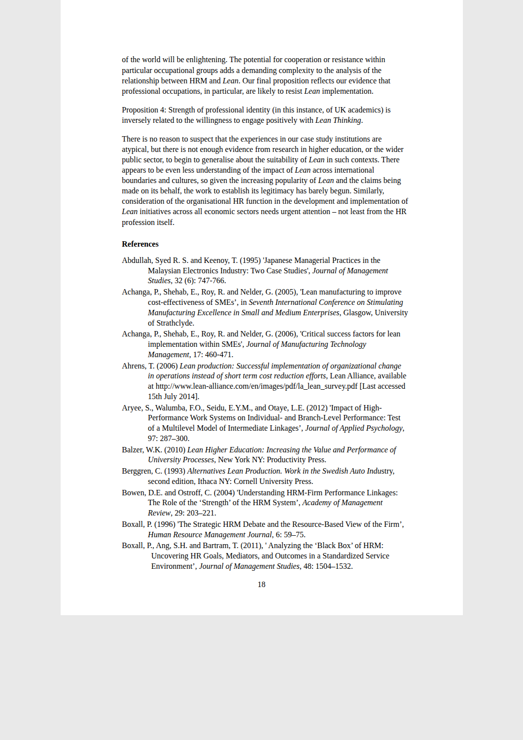of the world will be enlightening. The potential for cooperation or resistance within particular occupational groups adds a demanding complexity to the analysis of the relationship between HRM and Lean. Our final proposition reflects our evidence that professional occupations, in particular, are likely to resist Lean implementation.
Proposition 4: Strength of professional identity (in this instance, of UK academics) is inversely related to the willingness to engage positively with Lean Thinking.
There is no reason to suspect that the experiences in our case study institutions are atypical, but there is not enough evidence from research in higher education, or the wider public sector, to begin to generalise about the suitability of Lean in such contexts. There appears to be even less understanding of the impact of Lean across international boundaries and cultures, so given the increasing popularity of Lean and the claims being made on its behalf, the work to establish its legitimacy has barely begun. Similarly, consideration of the organisational HR function in the development and implementation of Lean initiatives across all economic sectors needs urgent attention – not least from the HR profession itself.
References
Abdullah, Syed R. S. and Keenoy, T. (1995) 'Japanese Managerial Practices in the Malaysian Electronics Industry: Two Case Studies', Journal of Management Studies, 32 (6): 747-766.
Achanga, P., Shehab, E., Roy, R. and Nelder, G. (2005), 'Lean manufacturing to improve cost-effectiveness of SMEs’, in Seventh International Conference on Stimulating Manufacturing Excellence in Small and Medium Enterprises, Glasgow, University of Strathclyde.
Achanga, P., Shehab, E., Roy, R. and Nelder, G. (2006), 'Critical success factors for lean implementation within SMEs', Journal of Manufacturing Technology Management, 17: 460-471.
Ahrens, T. (2006) Lean production: Successful implementation of organizational change in operations instead of short term cost reduction efforts, Lean Alliance, available at http://www.lean-alliance.com/en/images/pdf/la_lean_survey.pdf [Last accessed 15th July 2014].
Aryee, S., Walumba, F.O., Seidu, E.Y.M., and Otaye, L.E. (2012) 'Impact of High-Performance Work Systems on Individual- and Branch-Level Performance: Test of a Multilevel Model of Intermediate Linkages’, Journal of Applied Psychology, 97: 287–300.
Balzer, W.K. (2010) Lean Higher Education: Increasing the Value and Performance of University Processes, New York NY: Productivity Press.
Berggren, C. (1993) Alternatives Lean Production. Work in the Swedish Auto Industry, second edition, Ithaca NY: Cornell University Press.
Bowen, D.E. and Ostroff, C. (2004) 'Understanding HRM-Firm Performance Linkages: The Role of the ‘Strength’ of the HRM System’, Academy of Management Review, 29: 203–221.
Boxall, P. (1996) 'The Strategic HRM Debate and the Resource-Based View of the Firm’, Human Resource Management Journal, 6: 59–75.
Boxall, P., Ang, S.H. and Bartram, T. (2011), ' Analyzing the ‘Black Box’ of HRM: Uncovering HR Goals, Mediators, and Outcomes in a Standardized Service Environment’, Journal of Management Studies, 48: 1504–1532.
18